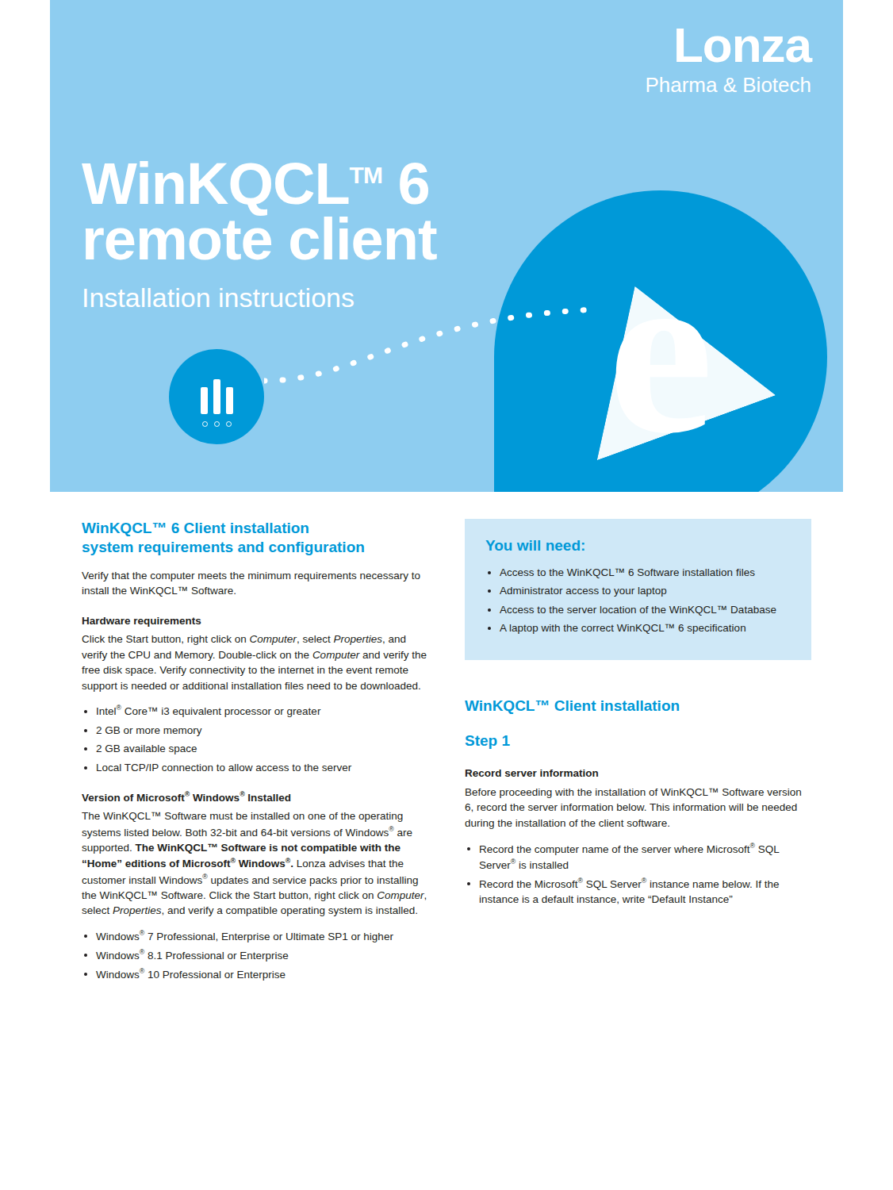Lonza
Pharma & Biotech
WinKQCLTM 6
remote client
Installation instructions
e
WinKQCL™ 6 Client installation
system requirements and configuration
Verify that the computer meets the minimum requirements necessary to install the WinKQCL™ Software.
Hardware requirements
Click the Start button, right click on Computer, select Properties, and verify the CPU and Memory. Double-click on the Computer and verify the free disk space. Verify connectivity to the internet in the event remote support is needed or additional installation files need to be downloaded.
Intel® Core™ i3 equivalent processor or greater
2 GB or more memory
2 GB available space
Local TCP/IP connection to allow access to the server
Version of Microsoft® Windows® Installed
The WinKQCL™ Software must be installed on one of the operating systems listed below. Both 32-bit and 64-bit versions of Windows® are supported. The WinKQCL™ Software is not compatible with the “Home” editions of Microsoft® Windows®. Lonza advises that the customer install Windows® updates and service packs prior to installing the WinKQCL™ Software. Click the Start button, right click on Computer, select Properties, and verify a compatible operating system is installed.
Windows® 7 Professional, Enterprise or Ultimate SP1 or higher
Windows® 8.1 Professional or Enterprise
Windows® 10 Professional or Enterprise
You will need:
Access to the WinKQCL™ 6 Software installation files
Administrator access to your laptop
Access to the server location of the WinKQCL™ Database
A laptop with the correct WinKQCL™ 6 specification
WinKQCL™ Client installation
Step 1
Record server information
Before proceeding with the installation of WinKQCL™ Software version 6, record the server information below. This information will be needed during the installation of the client software.
Record the computer name of the server where Microsoft® SQL Server® is installed
Record the Microsoft® SQL Server® instance name below. If the instance is a default instance, write “Default Instance”